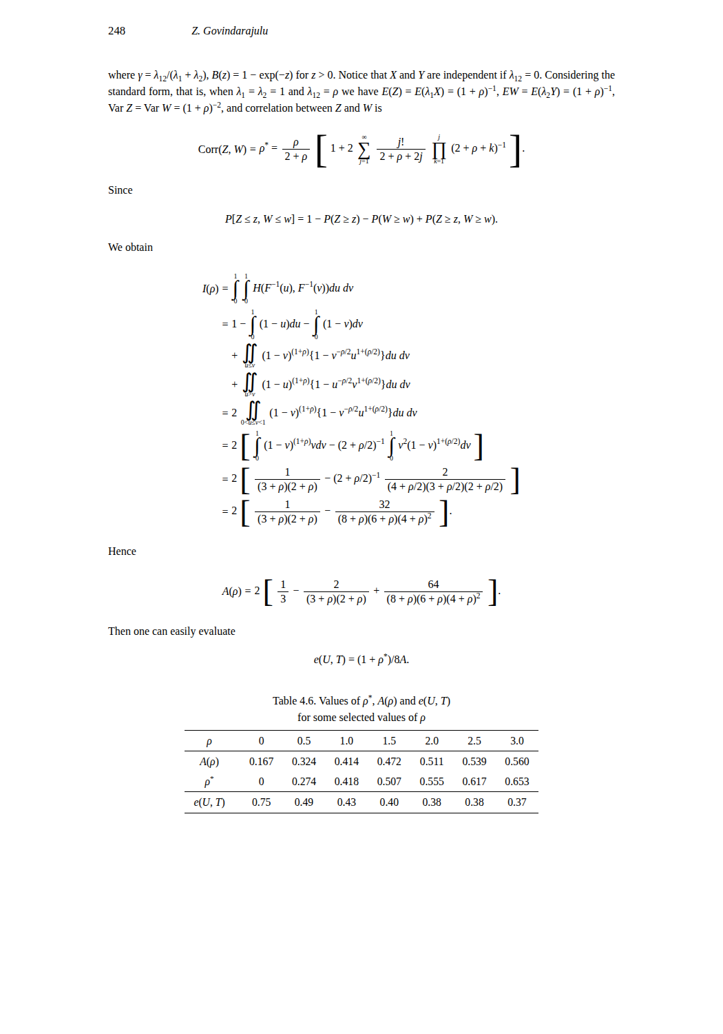248 Z. Govindarajulu
where γ = λ12/(λ1 + λ2), B(z) = 1 − exp(−z) for z > 0. Notice that X and Y are independent if λ12 = 0. Considering the standard form, that is, when λ1 = λ2 = 1 and λ12 = ρ we have E(Z) = E(λ1X) = (1 + ρ)−1, EW = E(λ2Y) = (1 + ρ)−1, Var Z = Var W = (1 + ρ)−2, and correlation between Z and W is
| Corr( Z , W ) | = | ρ * = ρ 2 + ρ [ 1 + 2 ∞ ∑ j =1 j ! 2 + ρ + 2 j j ∏ k =1 (2 + ρ + k ) −1 ] . |
Since
P[Z ≤ z, W ≤ w] = 1 − P(Z ≥ z) − P(W ≥ w) + P(Z ≥ z, W ≥ w).
We obtain
| I ( ρ ) | = | 1 ∫ 0 1 ∫ 0 H ( F −1 ( u ), F −1 ( v )) du dv |
| | = | 1 − 1 ∫ 0 (1 − u ) du − 1 ∫ 0 (1 − v ) dv |
| | | + ∬ u ≤ v (1 − v ) (1+ ρ ) {1 − v − ρ /2 u 1+( ρ /2) } du dv |
| | | + ∬ u > v (1 − u ) (1+ ρ ) {1 − u − ρ /2 v 1+( ρ /2) } du dv |
| | = | 2 ∬ 0< u ≤ v <1 (1 − v ) (1+ ρ ) {1 − v − ρ /2 u 1+( ρ /2) } du dv |
| | = | 2 [ 1 ∫ 0 (1 − v ) (1+ ρ ) vdv − (2 + ρ /2) −1 1 ∫ 0 v 2 (1 − v ) 1+( ρ /2) dv ] |
| | = | 2 [ 1 (3 + ρ )(2 + ρ ) − (2 + ρ /2) −1 2 (4 + ρ /2)(3 + ρ /2)(2 + ρ /2) ] |
| | = | 2 [ 1 (3 + ρ )(2 + ρ ) − 32 (8 + ρ )(6 + ρ )(4 + ρ ) 2 ] . |
Hence
| A ( ρ ) | = | 2 [ 1 3 − 2 (3 + ρ )(2 + ρ ) + 64 (8 + ρ )(6 + ρ )(4 + ρ ) 2 ] . |
Then one can easily evaluate
e(U, T) = (1 + ρ*)/8A.
Table 4.6. Values of ρ*, A(ρ) and e(U, T)
for some selected values of ρ
| ρ | 0 | 0.5 | 1.0 | 1.5 | 2.0 | 2.5 | 3.0 |
| A ( ρ ) | 0.167 | 0.324 | 0.414 | 0.472 | 0.511 | 0.539 | 0.560 |
| ρ * | 0 | 0.274 | 0.418 | 0.507 | 0.555 | 0.617 | 0.653 |
| e ( U , T ) | 0.75 | 0.49 | 0.43 | 0.40 | 0.38 | 0.38 | 0.37 |